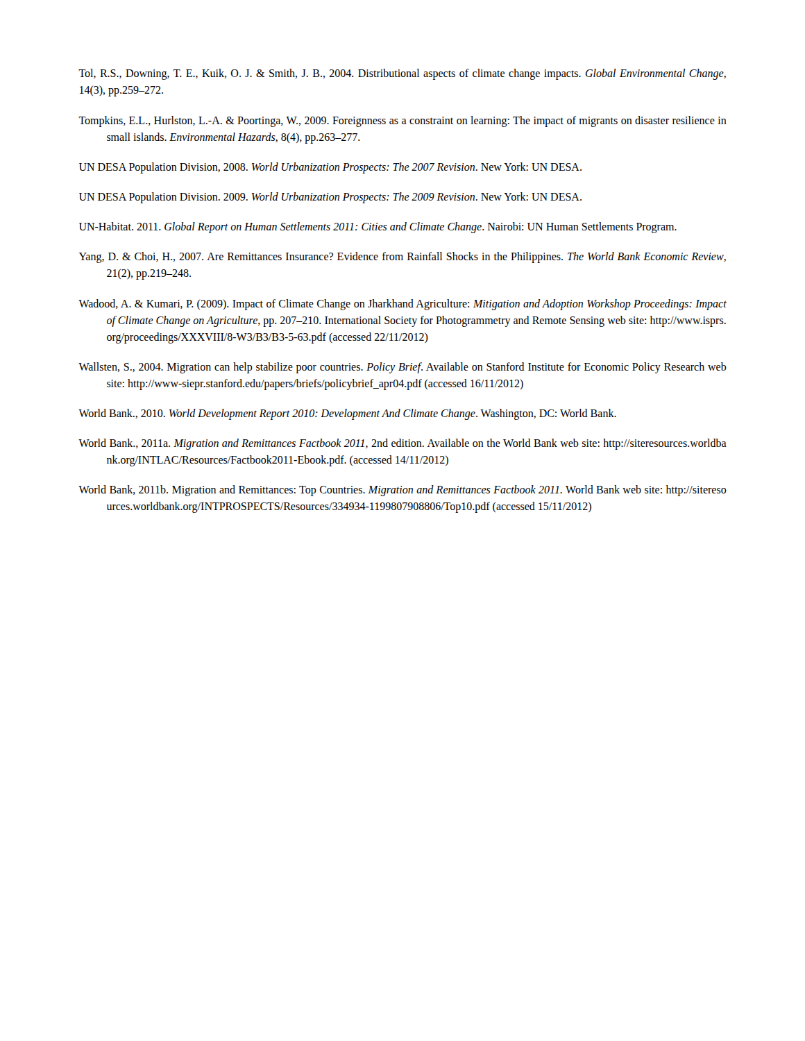Tol, R.S., Downing, T. E., Kuik, O. J. & Smith, J. B., 2004. Distributional aspects of climate change impacts. Global Environmental Change, 14(3), pp.259–272.
Tompkins, E.L., Hurlston, L.-A. & Poortinga, W., 2009. Foreignness as a constraint on learning: The impact of migrants on disaster resilience in small islands. Environmental Hazards, 8(4), pp.263–277.
UN DESA Population Division, 2008. World Urbanization Prospects: The 2007 Revision. New York: UN DESA.
UN DESA Population Division. 2009. World Urbanization Prospects: The 2009 Revision. New York: UN DESA.
UN-Habitat. 2011. Global Report on Human Settlements 2011: Cities and Climate Change. Nairobi: UN Human Settlements Program.
Yang, D. & Choi, H., 2007. Are Remittances Insurance? Evidence from Rainfall Shocks in the Philippines. The World Bank Economic Review, 21(2), pp.219–248.
Wadood, A. & Kumari, P. (2009). Impact of Climate Change on Jharkhand Agriculture: Mitigation and Adoption Workshop Proceedings: Impact of Climate Change on Agriculture, pp. 207–210. International Society for Photogrammetry and Remote Sensing web site: http://www.isprs.org/proceedings/XXXVIII/8-W3/B3/B3-5-63.pdf (accessed 22/11/2012)
Wallsten, S., 2004. Migration can help stabilize poor countries. Policy Brief. Available on Stanford Institute for Economic Policy Research web site: http://www-siepr.stanford.edu/papers/briefs/policybrief_apr04.pdf (accessed 16/11/2012)
World Bank., 2010. World Development Report 2010: Development And Climate Change. Washington, DC: World Bank.
World Bank., 2011a. Migration and Remittances Factbook 2011, 2nd edition. Available on the World Bank web site: http://siteresources.worldbank.org/INTLAC/Resources/Factbook2011-Ebook.pdf. (accessed 14/11/2012)
World Bank, 2011b. Migration and Remittances: Top Countries. Migration and Remittances Factbook 2011. World Bank web site: http://siteresources.worldbank.org/INTPROSPECTS/Resources/334934-1199807908806/Top10.pdf (accessed 15/11/2012)